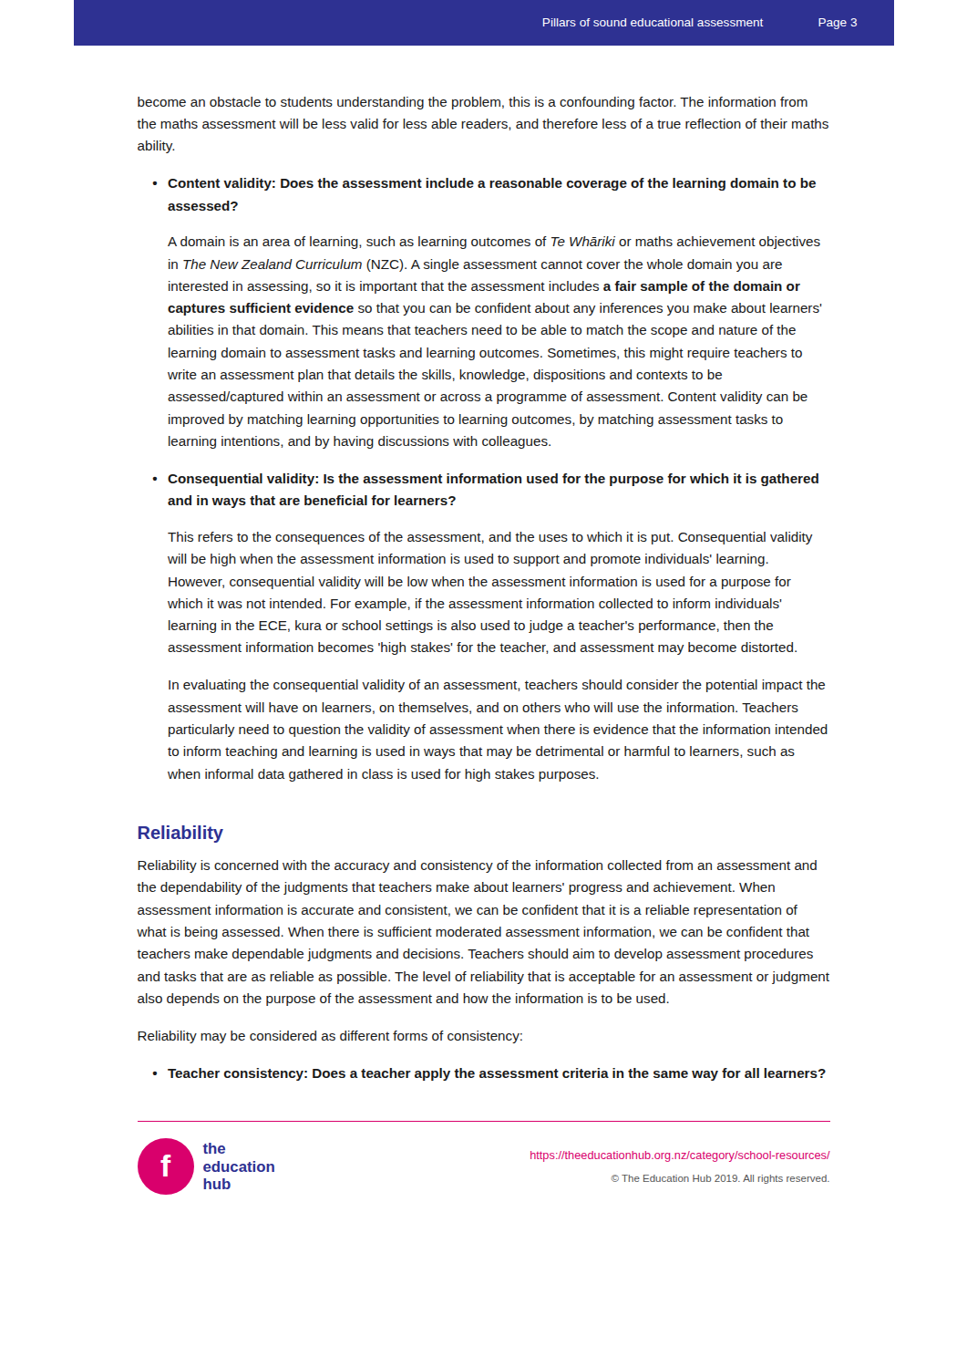Pillars of sound educational assessment Page 3
become an obstacle to students understanding the problem, this is a confounding factor. The information from the maths assessment will be less valid for less able readers, and therefore less of a true reflection of their maths ability.
Content validity: Does the assessment include a reasonable coverage of the learning domain to be assessed?
A domain is an area of learning, such as learning outcomes of Te Whāriki or maths achievement objectives in The New Zealand Curriculum (NZC). A single assessment cannot cover the whole domain you are interested in assessing, so it is important that the assessment includes a fair sample of the domain or captures sufficient evidence so that you can be confident about any inferences you make about learners' abilities in that domain. This means that teachers need to be able to match the scope and nature of the learning domain to assessment tasks and learning outcomes. Sometimes, this might require teachers to write an assessment plan that details the skills, knowledge, dispositions and contexts to be assessed/captured within an assessment or across a programme of assessment. Content validity can be improved by matching learning opportunities to learning outcomes, by matching assessment tasks to learning intentions, and by having discussions with colleagues.
Consequential validity: Is the assessment information used for the purpose for which it is gathered and in ways that are beneficial for learners?
This refers to the consequences of the assessment, and the uses to which it is put. Consequential validity will be high when the assessment information is used to support and promote individuals' learning. However, consequential validity will be low when the assessment information is used for a purpose for which it was not intended. For example, if the assessment information collected to inform individuals' learning in the ECE, kura or school settings is also used to judge a teacher's performance, then the assessment information becomes 'high stakes' for the teacher, and assessment may become distorted.
In evaluating the consequential validity of an assessment, teachers should consider the potential impact the assessment will have on learners, on themselves, and on others who will use the information. Teachers particularly need to question the validity of assessment when there is evidence that the information intended to inform teaching and learning is used in ways that may be detrimental or harmful to learners, such as when informal data gathered in class is used for high stakes purposes.
Reliability
Reliability is concerned with the accuracy and consistency of the information collected from an assessment and the dependability of the judgments that teachers make about learners' progress and achievement. When assessment information is accurate and consistent, we can be confident that it is a reliable representation of what is being assessed. When there is sufficient moderated assessment information, we can be confident that teachers make dependable judgments and decisions. Teachers should aim to develop assessment procedures and tasks that are as reliable as possible. The level of reliability that is acceptable for an assessment or judgment also depends on the purpose of the assessment and how the information is to be used.
Reliability may be considered as different forms of consistency:
Teacher consistency: Does a teacher apply the assessment criteria in the same way for all learners?
f
the
education
hub
https://theeducationhub.org.nz/category/school-resources/
© The Education Hub 2019. All rights reserved.